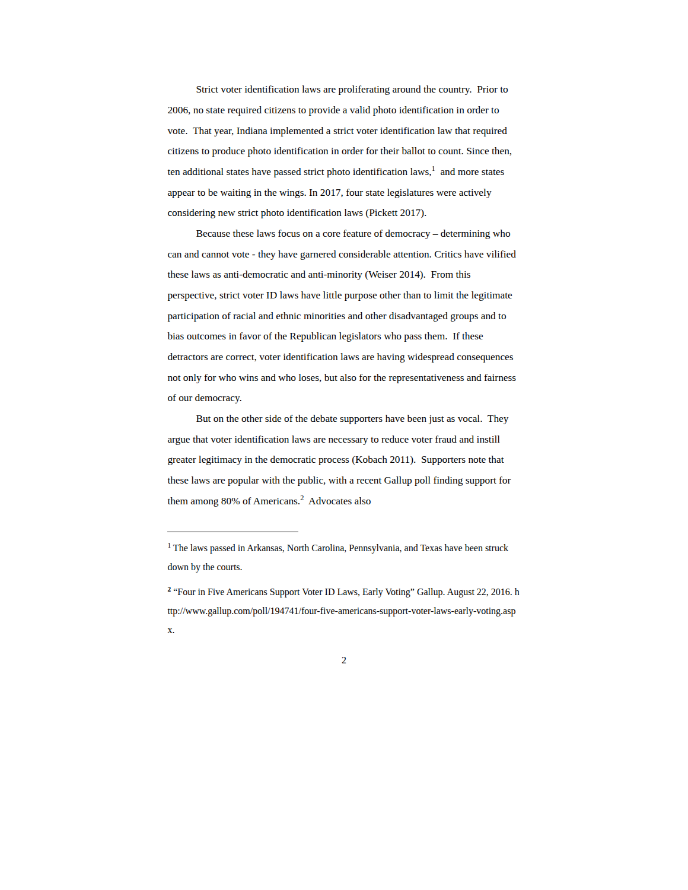Strict voter identification laws are proliferating around the country. Prior to 2006, no state required citizens to provide a valid photo identification in order to vote. That year, Indiana implemented a strict voter identification law that required citizens to produce photo identification in order for their ballot to count. Since then, ten additional states have passed strict photo identification laws,1 and more states appear to be waiting in the wings. In 2017, four state legislatures were actively considering new strict photo identification laws (Pickett 2017).
Because these laws focus on a core feature of democracy – determining who can and cannot vote - they have garnered considerable attention. Critics have vilified these laws as anti-democratic and anti-minority (Weiser 2014). From this perspective, strict voter ID laws have little purpose other than to limit the legitimate participation of racial and ethnic minorities and other disadvantaged groups and to bias outcomes in favor of the Republican legislators who pass them. If these detractors are correct, voter identification laws are having widespread consequences not only for who wins and who loses, but also for the representativeness and fairness of our democracy.
But on the other side of the debate supporters have been just as vocal. They argue that voter identification laws are necessary to reduce voter fraud and instill greater legitimacy in the democratic process (Kobach 2011). Supporters note that these laws are popular with the public, with a recent Gallup poll finding support for them among 80% of Americans.2 Advocates also
1 The laws passed in Arkansas, North Carolina, Pennsylvania, and Texas have been struck down by the courts.
2 “Four in Five Americans Support Voter ID Laws, Early Voting” Gallup. August 22, 2016. http://www.gallup.com/poll/194741/four-five-americans-support-voter-laws-early-voting.aspx.
2